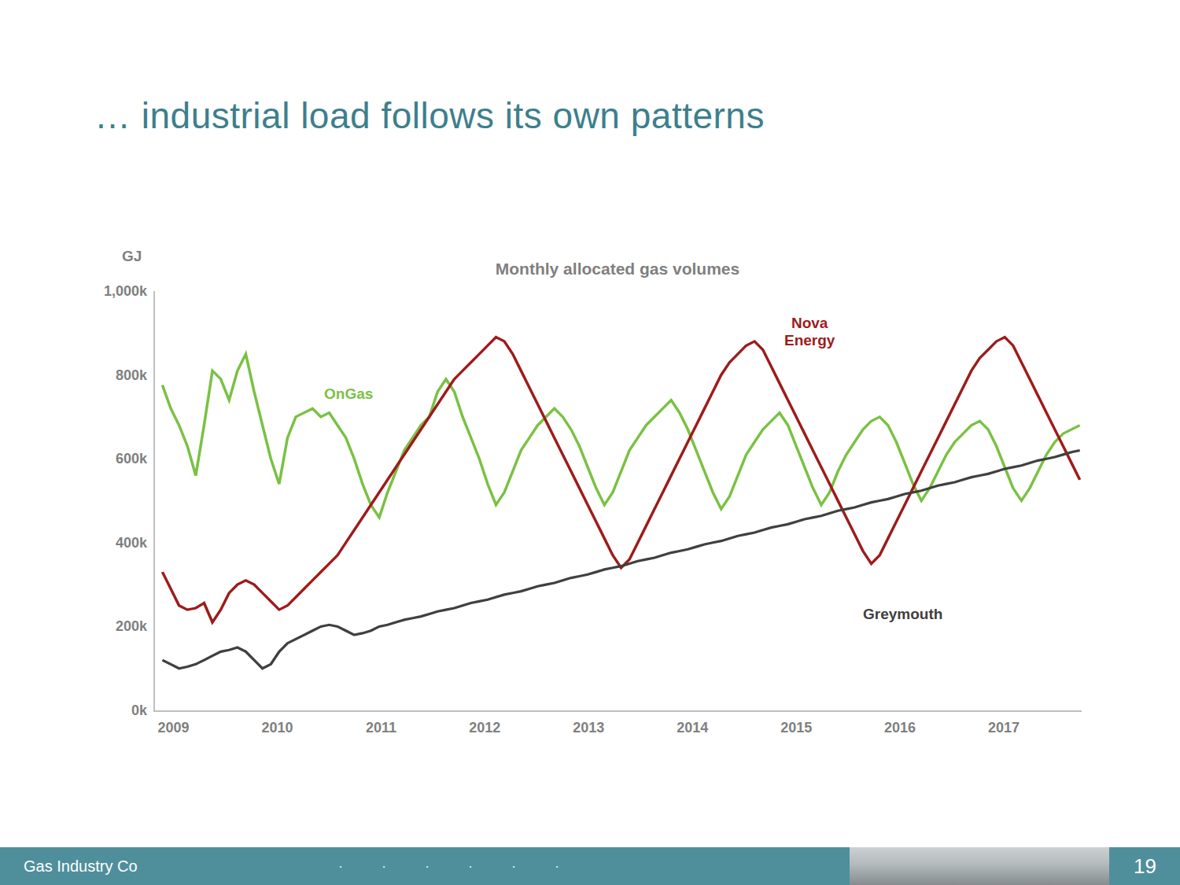… industrial load follows its own patterns
GJ
Monthly allocated gas volumes
1,000k 800k 600k 400k 200k 0k 2009 2010 2011 2012 2013 2014 2015 2016 2017 OnGas Nova
Energy Greymouth
Gas Industry Co · · · · · ·
19